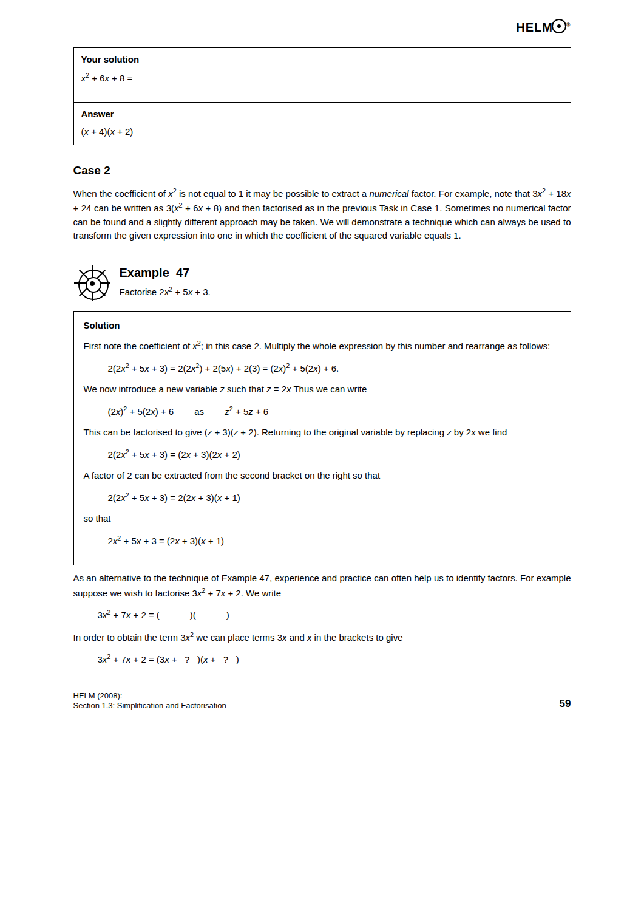HELM ®
Your solution
x2 + 6x + 8 =
Answer
(x + 4)(x + 2)
Case 2
When the coefficient of x2 is not equal to 1 it may be possible to extract a numerical factor. For example, note that 3x2 + 18x + 24 can be written as 3(x2 + 6x + 8) and then factorised as in the previous Task in Case 1. Sometimes no numerical factor can be found and a slightly different approach may be taken. We will demonstrate a technique which can always be used to transform the given expression into one in which the coefficient of the squared variable equals 1.
Example 47
Factorise 2x2 + 5x + 3.
Solution
First note the coefficient of x2; in this case 2. Multiply the whole expression by this number and rearrange as follows:
2(2x2 + 5x + 3) = 2(2x2) + 2(5x) + 2(3) = (2x)2 + 5(2x) + 6.
We now introduce a new variable z such that z = 2x Thus we can write
(2x)2 + 5(2x) + 6 as z2 + 5z + 6
This can be factorised to give (z + 3)(z + 2). Returning to the original variable by replacing z by 2x we find
2(2x2 + 5x + 3) = (2x + 3)(2x + 2)
A factor of 2 can be extracted from the second bracket on the right so that
2(2x2 + 5x + 3) = 2(2x + 3)(x + 1)
so that
2x2 + 5x + 3 = (2x + 3)(x + 1)
As an alternative to the technique of Example 47, experience and practice can often help us to identify factors. For example suppose we wish to factorise 3x2 + 7x + 2. We write
3x2 + 7x + 2 = ( )( )
In order to obtain the term 3x2 we can place terms 3x and x in the brackets to give
3x2 + 7x + 2 = (3x + ? )(x + ? )
HELM (2008):
Section 1.3: Simplification and Factorisation
59